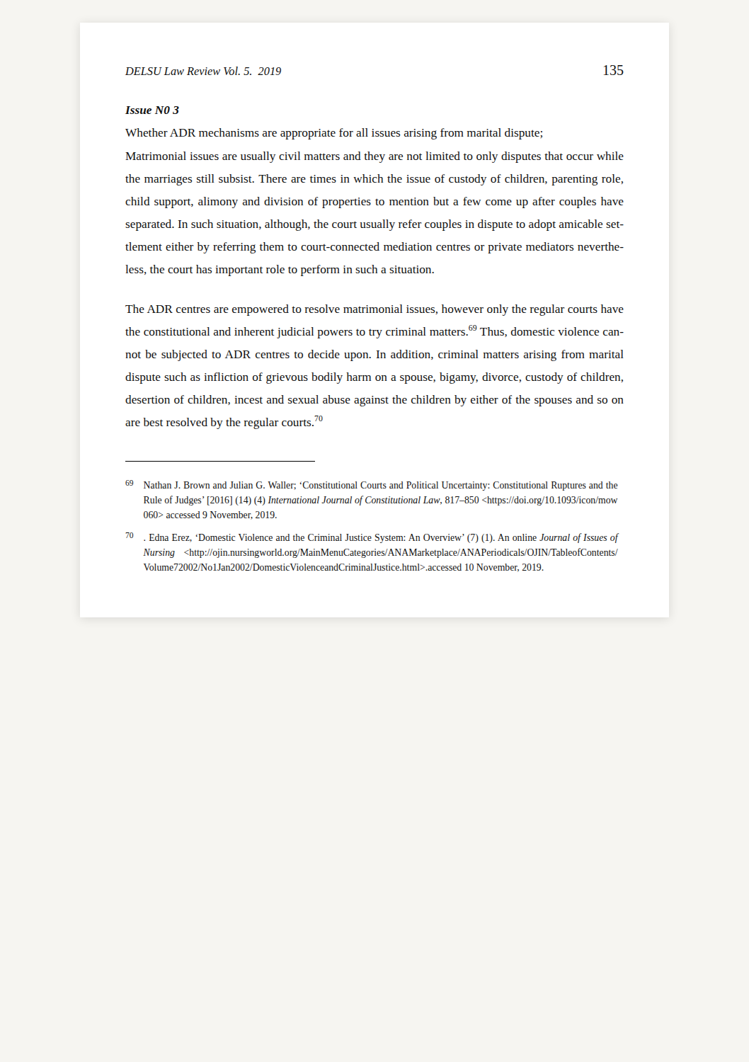DELSU Law Review Vol. 5. 2019 135
Issue N0 3
Whether ADR mechanisms are appropriate for all issues arising from marital dispute;
Matrimonial issues are usually civil matters and they are not limited to only disputes that occur while the marriages still subsist. There are times in which the issue of custody of children, parenting role, child support, alimony and division of properties to mention but a few come up after couples have separated. In such situation, although, the court usually refer couples in dispute to adopt amicable settlement either by referring them to court-connected mediation centres or private mediators nevertheless, the court has important role to perform in such a situation.
The ADR centres are empowered to resolve matrimonial issues, however only the regular courts have the constitutional and inherent judicial powers to try criminal matters.69 Thus, domestic violence cannot be subjected to ADR centres to decide upon. In addition, criminal matters arising from marital dispute such as infliction of grievous bodily harm on a spouse, bigamy, divorce, custody of children, desertion of children, incest and sexual abuse against the children by either of the spouses and so on are best resolved by the regular courts.70
69 Nathan J. Brown and Julian G. Waller; ‘Constitutional Courts and Political Uncertainty: Constitutional Ruptures and the Rule of Judges’ [2016] (14) (4) International Journal of Constitutional Law, 817–850 <https://doi.org/10.1093/icon/mow060> accessed 9 November, 2019.
70. Edna Erez, ‘Domestic Violence and the Criminal Justice System: An Overview’ (7) (1). An online Journal of Issues of Nursing <http://ojin.nursingworld.org/MainMenuCategories/ANAMarketplace/ANAPeriodicals/OJIN/TableofContents/Volume72002/No1Jan2002/DomesticViolenceandCriminalJustice.html>.accessed 10 November, 2019.